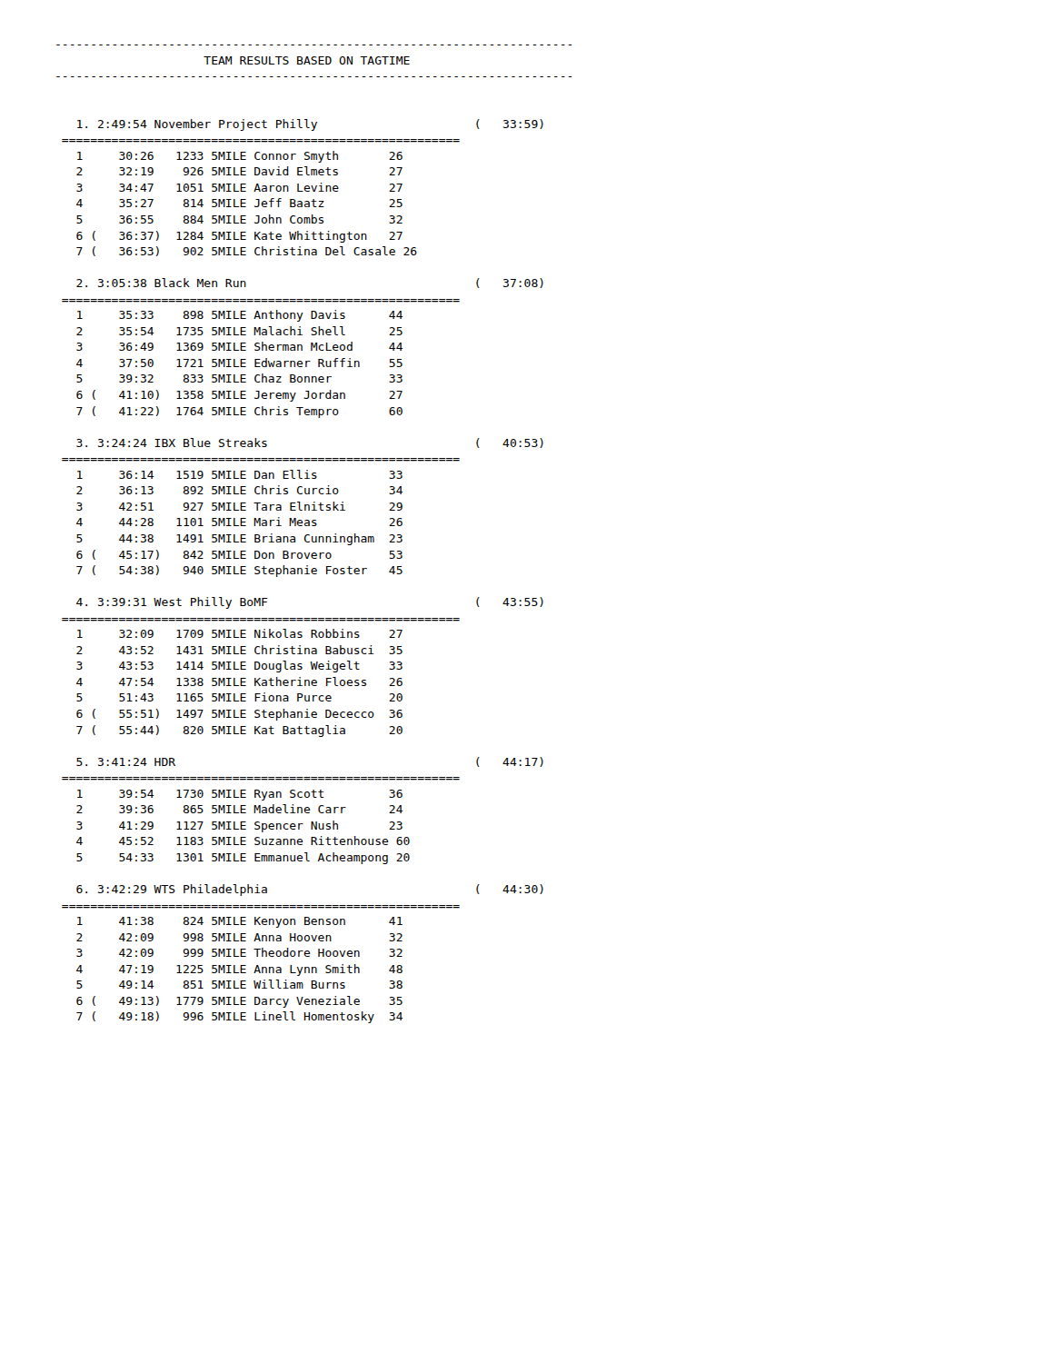-------------------------------------------------------------------------
                     TEAM RESULTS BASED ON TAGTIME
-------------------------------------------------------------------------


   1. 2:49:54 November Project Philly                      (   33:59)
 ========================================================
   1     30:26   1233 5MILE Connor Smyth       26
   2     32:19    926 5MILE David Elmets       27
   3     34:47   1051 5MILE Aaron Levine       27
   4     35:27    814 5MILE Jeff Baatz         25
   5     36:55    884 5MILE John Combs         32
   6 (   36:37)  1284 5MILE Kate Whittington   27
   7 (   36:53)   902 5MILE Christina Del Casale 26

   2. 3:05:38 Black Men Run                                (   37:08)
 ========================================================
   1     35:33    898 5MILE Anthony Davis      44
   2     35:54   1735 5MILE Malachi Shell      25
   3     36:49   1369 5MILE Sherman McLeod     44
   4     37:50   1721 5MILE Edwarner Ruffin    55
   5     39:32    833 5MILE Chaz Bonner        33
   6 (   41:10)  1358 5MILE Jeremy Jordan      27
   7 (   41:22)  1764 5MILE Chris Tempro       60

   3. 3:24:24 IBX Blue Streaks                             (   40:53)
 ========================================================
   1     36:14   1519 5MILE Dan Ellis          33
   2     36:13    892 5MILE Chris Curcio       34
   3     42:51    927 5MILE Tara Elnitski      29
   4     44:28   1101 5MILE Mari Meas          26
   5     44:38   1491 5MILE Briana Cunningham  23
   6 (   45:17)   842 5MILE Don Brovero        53
   7 (   54:38)   940 5MILE Stephanie Foster   45

   4. 3:39:31 West Philly BoMF                             (   43:55)
 ========================================================
   1     32:09   1709 5MILE Nikolas Robbins    27
   2     43:52   1431 5MILE Christina Babusci  35
   3     43:53   1414 5MILE Douglas Weigelt    33
   4     47:54   1338 5MILE Katherine Floess   26
   5     51:43   1165 5MILE Fiona Purce        20
   6 (   55:51)  1497 5MILE Stephanie Dececco  36
   7 (   55:44)   820 5MILE Kat Battaglia      20

   5. 3:41:24 HDR                                          (   44:17)
 ========================================================
   1     39:54   1730 5MILE Ryan Scott         36
   2     39:36    865 5MILE Madeline Carr      24
   3     41:29   1127 5MILE Spencer Nush       23
   4     45:52   1183 5MILE Suzanne Rittenhouse 60
   5     54:33   1301 5MILE Emmanuel Acheampong 20

   6. 3:42:29 WTS Philadelphia                             (   44:30)
 ========================================================
   1     41:38    824 5MILE Kenyon Benson      41
   2     42:09    998 5MILE Anna Hooven        32
   3     42:09    999 5MILE Theodore Hooven    32
   4     47:19   1225 5MILE Anna Lynn Smith    48
   5     49:14    851 5MILE William Burns      38
   6 (   49:13)  1779 5MILE Darcy Veneziale    35
   7 (   49:18)   996 5MILE Linell Homentosky  34